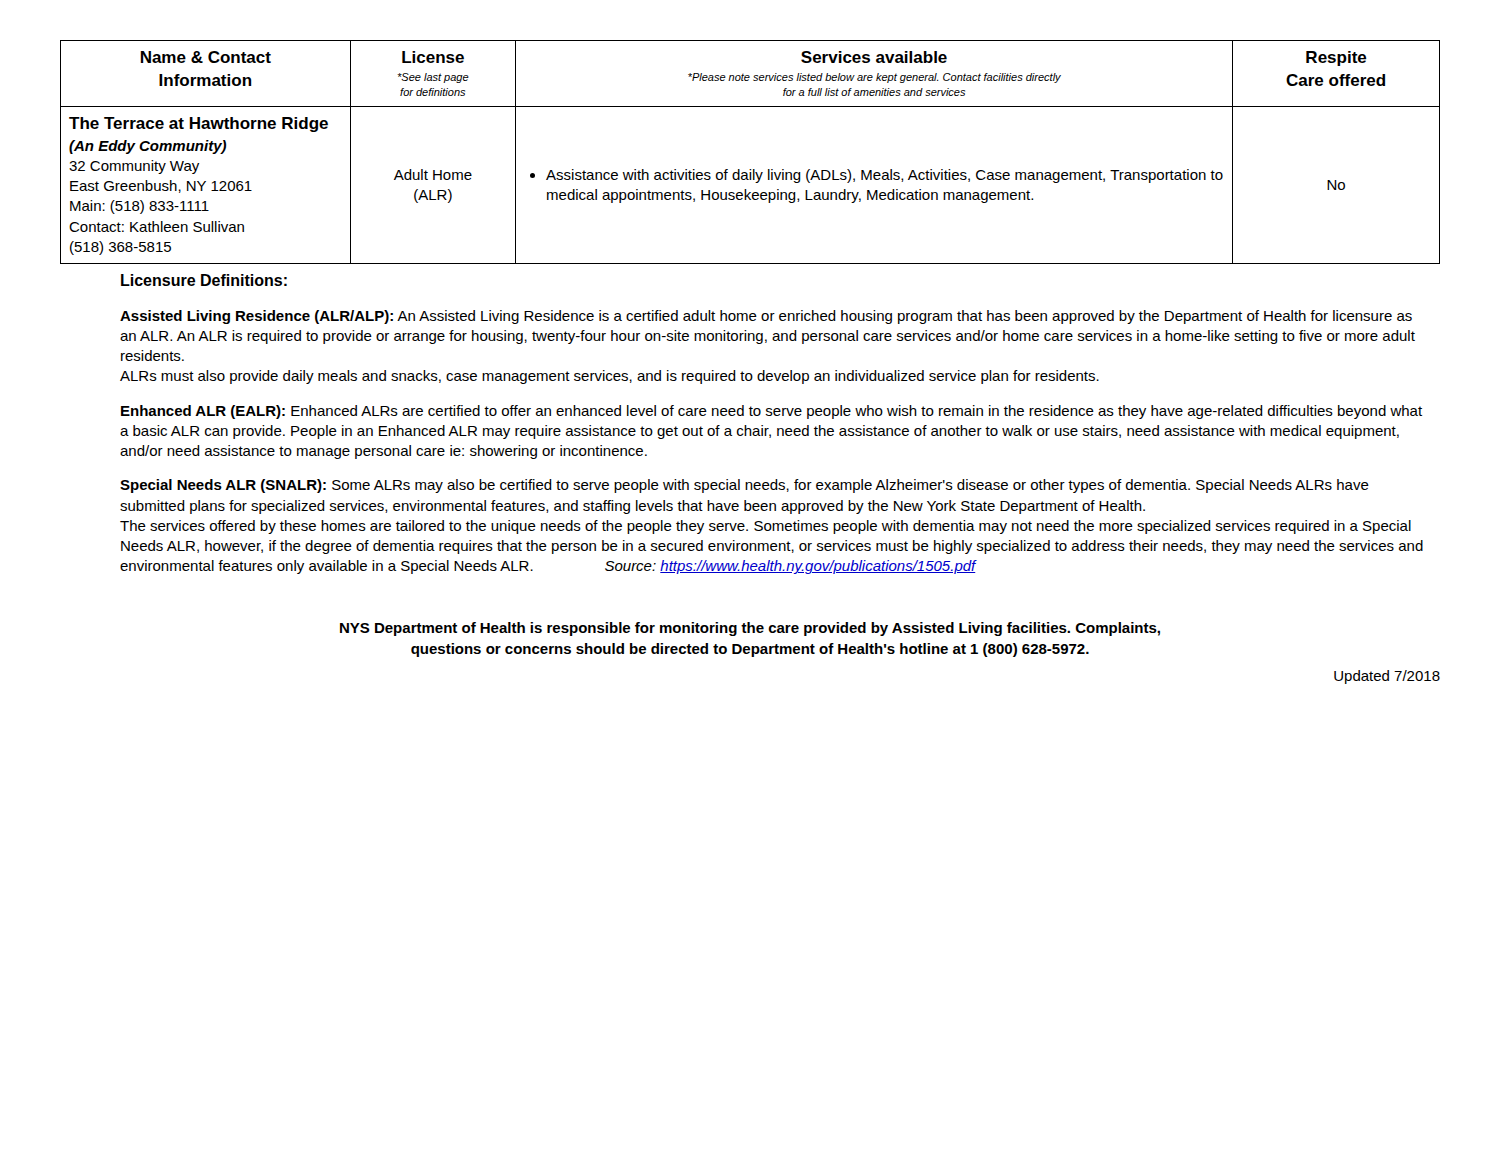| Name & Contact Information | License *See last page for definitions | Services available *Please note services listed below are kept general. Contact facilities directly for a full list of amenities and services | Respite Care offered |
| --- | --- | --- | --- |
| The Terrace at Hawthorne Ridge (An Eddy Community) 32 Community Way East Greenbush, NY 12061 Main: (518) 833-1111 Contact: Kathleen Sullivan (518) 368-5815 | Adult Home (ALR) | Assistance with activities of daily living (ADLs), Meals, Activities, Case management, Transportation to medical appointments, Housekeeping, Laundry, Medication management. | No |
Licensure Definitions:
Assisted Living Residence (ALR/ALP): An Assisted Living Residence is a certified adult home or enriched housing program that has been approved by the Department of Health for licensure as an ALR. An ALR is required to provide or arrange for housing, twenty-four hour on-site monitoring, and personal care services and/or home care services in a home-like setting to five or more adult residents.
ALRs must also provide daily meals and snacks, case management services, and is required to develop an individualized service plan for residents.
Enhanced ALR (EALR): Enhanced ALRs are certified to offer an enhanced level of care need to serve people who wish to remain in the residence as they have age-related difficulties beyond what a basic ALR can provide. People in an Enhanced ALR may require assistance to get out of a chair, need the assistance of another to walk or use stairs, need assistance with medical equipment, and/or need assistance to manage personal care ie: showering or incontinence.
Special Needs ALR (SNALR): Some ALRs may also be certified to serve people with special needs, for example Alzheimer's disease or other types of dementia. Special Needs ALRs have submitted plans for specialized services, environmental features, and staffing levels that have been approved by the New York State Department of Health.
The services offered by these homes are tailored to the unique needs of the people they serve. Sometimes people with dementia may not need the more specialized services required in a Special Needs ALR, however, if the degree of dementia requires that the person be in a secured environment, or services must be highly specialized to address their needs, they may need the services and environmental features only available in a Special Needs ALR. Source: https://www.health.ny.gov/publications/1505.pdf
NYS Department of Health is responsible for monitoring the care provided by Assisted Living facilities. Complaints,
questions or concerns should be directed to Department of Health's hotline at 1 (800) 628-5972.
Updated 7/2018